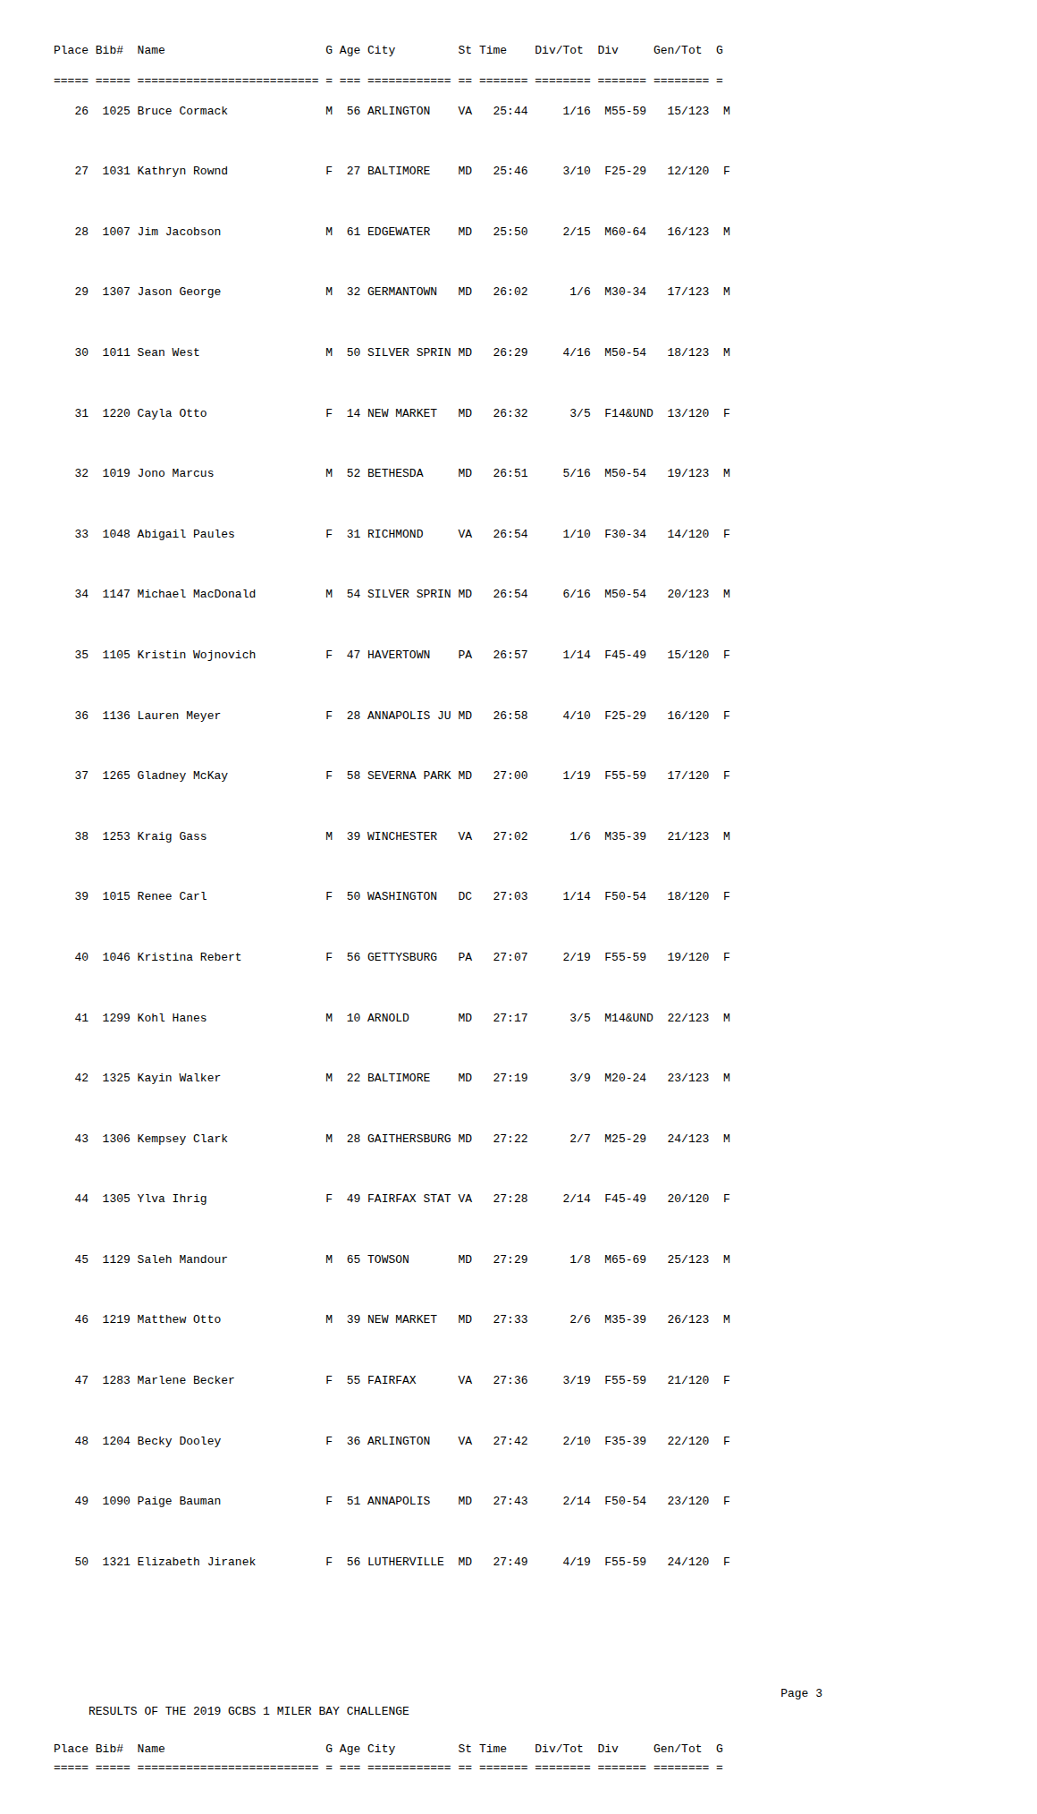Place Bib#  Name                       G Age City         St Time    Div/Tot  Div     Gen/Tot  G
===== ===== ========================== = === ============ == ======= ======== ======= ======== =
   26  1025 Bruce Cormack              M  56 ARLINGTON    VA   25:44     1/16  M55-59   15/123  M

   27  1031 Kathryn Rownd              F  27 BALTIMORE    MD   25:46     3/10  F25-29   12/120  F

   28  1007 Jim Jacobson               M  61 EDGEWATER    MD   25:50     2/15  M60-64   16/123  M

   29  1307 Jason George               M  32 GERMANTOWN   MD   26:02      1/6  M30-34   17/123  M

   30  1011 Sean West                  M  50 SILVER SPRIN MD   26:29     4/16  M50-54   18/123  M

   31  1220 Cayla Otto                 F  14 NEW MARKET   MD   26:32      3/5  F14&UND  13/120  F

   32  1019 Jono Marcus                M  52 BETHESDA     MD   26:51     5/16  M50-54   19/123  M

   33  1048 Abigail Paules             F  31 RICHMOND     VA   26:54     1/10  F30-34   14/120  F

   34  1147 Michael MacDonald          M  54 SILVER SPRIN MD   26:54     6/16  M50-54   20/123  M

   35  1105 Kristin Wojnovich          F  47 HAVERTOWN    PA   26:57     1/14  F45-49   15/120  F

   36  1136 Lauren Meyer               F  28 ANNAPOLIS JU MD   26:58     4/10  F25-29   16/120  F

   37  1265 Gladney McKay              F  58 SEVERNA PARK MD   27:00     1/19  F55-59   17/120  F

   38  1253 Kraig Gass                 M  39 WINCHESTER   VA   27:02      1/6  M35-39   21/123  M

   39  1015 Renee Carl                 F  50 WASHINGTON   DC   27:03     1/14  F50-54   18/120  F

   40  1046 Kristina Rebert            F  56 GETTYSBURG   PA   27:07     2/19  F55-59   19/120  F

   41  1299 Kohl Hanes                 M  10 ARNOLD       MD   27:17      3/5  M14&UND  22/123  M

   42  1325 Kayin Walker               M  22 BALTIMORE    MD   27:19      3/9  M20-24   23/123  M

   43  1306 Kempsey Clark              M  28 GAITHERSBURG MD   27:22      2/7  M25-29   24/123  M

   44  1305 Ylva Ihrig                 F  49 FAIRFAX STAT VA   27:28     2/14  F45-49   20/120  F

   45  1129 Saleh Mandour              M  65 TOWSON       MD   27:29      1/8  M65-69   25/123  M

   46  1219 Matthew Otto               M  39 NEW MARKET   MD   27:33      2/6  M35-39   26/123  M

   47  1283 Marlene Becker             F  55 FAIRFAX      VA   27:36     3/19  F55-59   21/120  F

   48  1204 Becky Dooley               F  36 ARLINGTON    VA   27:42     2/10  F35-39   22/120  F

   49  1090 Paige Bauman               F  51 ANNAPOLIS    MD   27:43     2/14  F50-54   23/120  F

   50  1321 Elizabeth Jiranek          F  56 LUTHERVILLE  MD   27:49     4/19  F55-59   24/120  F
Page 3
RESULTS OF THE 2019 GCBS 1 MILER BAY CHALLENGE
Place Bib# Name G Age City St Time Div/Tot Div Gen/Tot G
===== ===== ========================== = === ============ == ======= ======== ======= ======== =